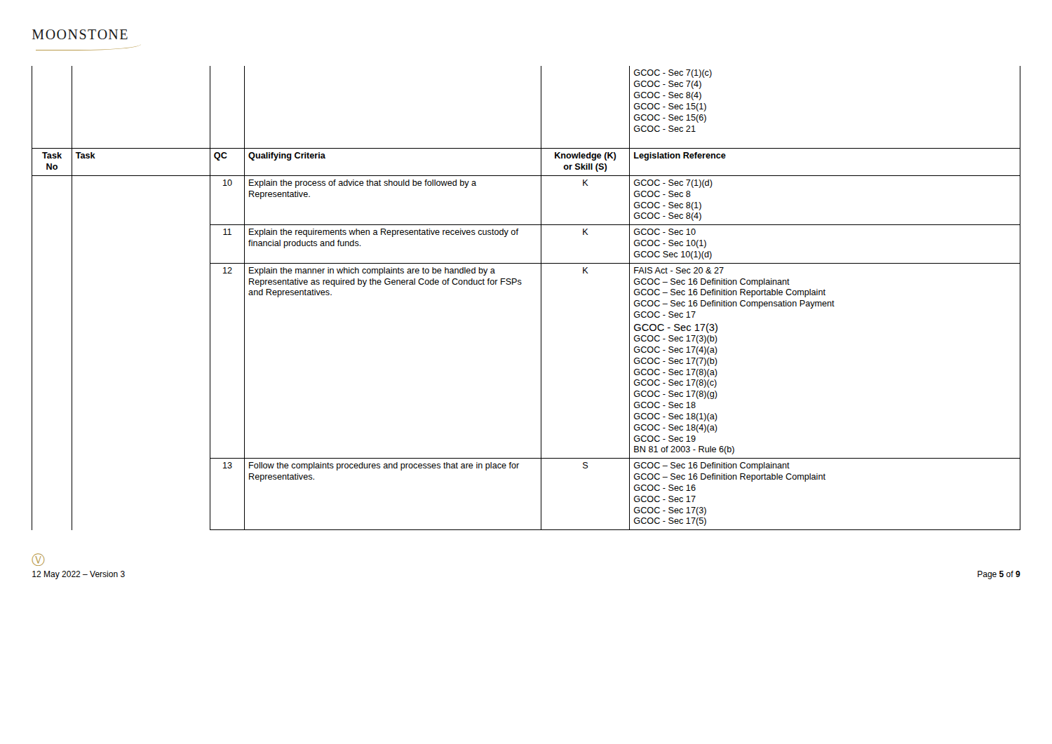MOONSTONE
| | | | | | GCOC - Sec 7(1)(c) GCOC - Sec 7(4) GCOC - Sec 8(4) GCOC - Sec 15(1) GCOC - Sec 15(6) GCOC - Sec 21 |
| Task No | Task | QC | Qualifying Criteria | Knowledge (K) or Skill (S) | Legislation Reference |
| | | 10 | Explain the process of advice that should be followed by a Representative. | K | GCOC - Sec 7(1)(d) GCOC - Sec 8 GCOC - Sec 8(1) GCOC - Sec 8(4) |
| | | 11 | Explain the requirements when a Representative receives custody of financial products and funds. | K | GCOC - Sec 10 GCOC - Sec 10(1) GCOC Sec 10(1)(d) |
| | | 12 | Explain the manner in which complaints are to be handled by a Representative as required by the General Code of Conduct for FSPs and Representatives. | K | FAIS Act - Sec 20 & 27 GCOC – Sec 16 Definition Complainant GCOC – Sec 16 Definition Reportable Complaint GCOC – Sec 16 Definition Compensation Payment GCOC - Sec 17 GCOC - Sec 17(3) GCOC - Sec 17(3)(b) GCOC - Sec 17(4)(a) GCOC - Sec 17(7)(b) GCOC - Sec 17(8)(a) GCOC - Sec 17(8)(c) GCOC - Sec 17(8)(g) GCOC - Sec 18 GCOC - Sec 18(1)(a) GCOC - Sec 18(4)(a) GCOC - Sec 19 BN 81 of 2003 - Rule 6(b) |
| | | 13 | Follow the complaints procedures and processes that are in place for Representatives. | S | GCOC – Sec 16 Definition Complainant GCOC – Sec 16 Definition Reportable Complaint GCOC - Sec 16 GCOC - Sec 17 GCOC - Sec 17(3) GCOC - Sec 17(5) |
Ⓥ
12 May 2022 – Version 3
Page 5 of 9